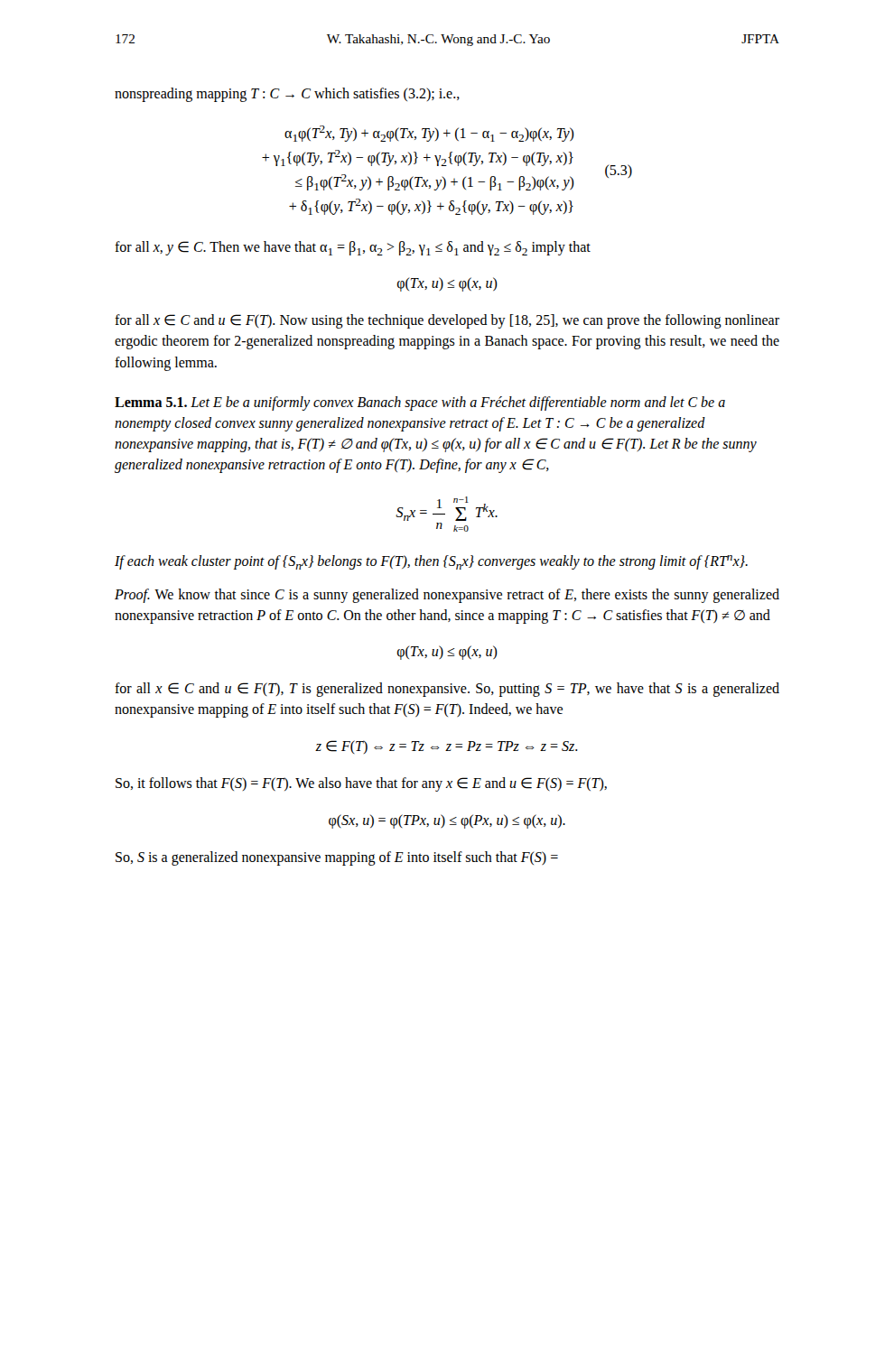172 W. Takahashi, N.-C. Wong and J.-C. Yao JFPTA
nonspreading mapping T : C → C which satisfies (3.2); i.e.,
α1φ(T2x, Ty) + α2φ(Tx, Ty) + (1 − α1 − α2)φ(x, Ty)
+ γ1{φ(Ty, T2x) − φ(Ty, x)} + γ2{φ(Ty, Tx) − φ(Ty, x)}
≤ β1φ(T2x, y) + β2φ(Tx, y) + (1 − β1 − β2)φ(x, y)
+ δ1{φ(y, T2x) − φ(y, x)} + δ2{φ(y, Tx) − φ(y, x)}
(5.3)
for all x, y ∈ C. Then we have that α1 = β1, α2 > β2, γ1 ≤ δ1 and γ2 ≤ δ2 imply that
φ(Tx, u) ≤ φ(x, u)
for all x ∈ C and u ∈ F(T). Now using the technique developed by [18, 25], we can prove the following nonlinear ergodic theorem for 2-generalized nonspreading mappings in a Banach space. For proving this result, we need the following lemma.
Lemma 5.1. Let E be a uniformly convex Banach space with a Fréchet differentiable norm and let C be a nonempty closed convex sunny generalized nonexpansive retract of E. Let T : C → C be a generalized nonexpansive mapping, that is, F(T) ≠ ∅ and φ(Tx, u) ≤ φ(x, u) for all x ∈ C and u ∈ F(T). Let R be the sunny generalized nonexpansive retraction of E onto F(T). Define, for any x ∈ C,
Snx = 1 n n−1 Σk=0 Tkx.
If each weak cluster point of {Snx} belongs to F(T), then {Snx} converges weakly to the strong limit of {RTnx}.
Proof. We know that since C is a sunny generalized nonexpansive retract of E, there exists the sunny generalized nonexpansive retraction P of E onto C. On the other hand, since a mapping T : C → C satisfies that F(T) ≠ ∅ and
φ(Tx, u) ≤ φ(x, u)
for all x ∈ C and u ∈ F(T), T is generalized nonexpansive. So, putting S = TP, we have that S is a generalized nonexpansive mapping of E into itself such that F(S) = F(T). Indeed, we have
z ∈ F(T) ⇔ z = Tz ⇔ z = Pz = TPz ⇔ z = Sz.
So, it follows that F(S) = F(T). We also have that for any x ∈ E and u ∈ F(S) = F(T),
φ(Sx, u) = φ(TPx, u) ≤ φ(Px, u) ≤ φ(x, u).
So, S is a generalized nonexpansive mapping of E into itself such that F(S) =